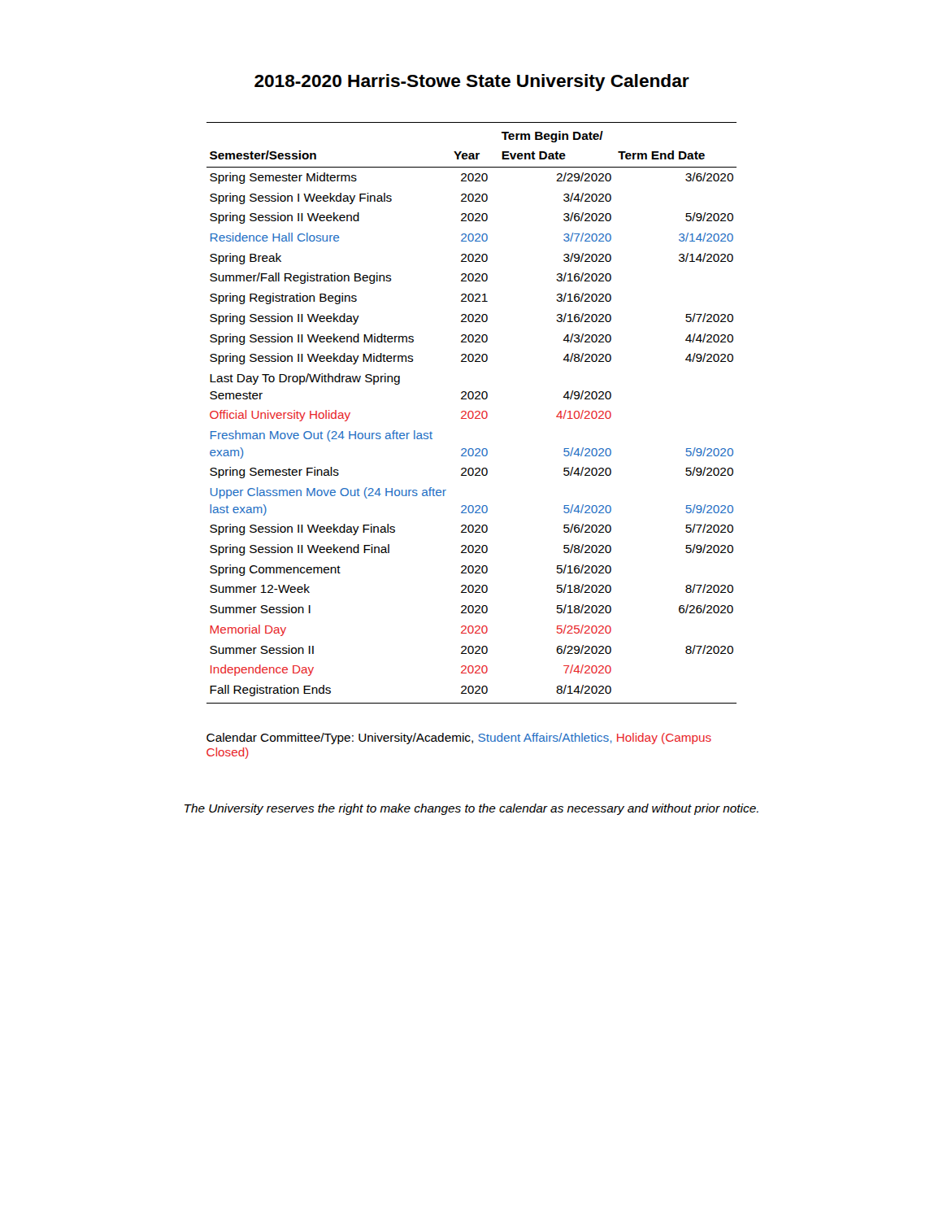2018-2020 Harris-Stowe State University Calendar
| | | Term Begin Date/ | |
| --- | --- | --- | --- |
| Semester/Session | Year | Event Date | Term End Date |
| Spring Semester Midterms | 2020 | 2/29/2020 | 3/6/2020 |
| Spring Session I Weekday Finals | 2020 | 3/4/2020 | |
| Spring Session II Weekend | 2020 | 3/6/2020 | 5/9/2020 |
| Residence Hall Closure | 2020 | 3/7/2020 | 3/14/2020 |
| Spring Break | 2020 | 3/9/2020 | 3/14/2020 |
| Summer/Fall Registration Begins | 2020 | 3/16/2020 | |
| Spring Registration Begins | 2021 | 3/16/2020 | |
| Spring Session II Weekday | 2020 | 3/16/2020 | 5/7/2020 |
| Spring Session II Weekend Midterms | 2020 | 4/3/2020 | 4/4/2020 |
| Spring Session II Weekday Midterms | 2020 | 4/8/2020 | 4/9/2020 |
| Last Day To Drop/Withdraw Spring Semester | 2020 | 4/9/2020 | |
| Official University Holiday | 2020 | 4/10/2020 | |
| Freshman Move Out (24 Hours after last exam) | 2020 | 5/4/2020 | 5/9/2020 |
| Spring Semester Finals | 2020 | 5/4/2020 | 5/9/2020 |
| Upper Classmen Move Out (24 Hours after last exam) | 2020 | 5/4/2020 | 5/9/2020 |
| Spring Session II Weekday Finals | 2020 | 5/6/2020 | 5/7/2020 |
| Spring Session II Weekend Final | 2020 | 5/8/2020 | 5/9/2020 |
| Spring Commencement | 2020 | 5/16/2020 | |
| Summer 12-Week | 2020 | 5/18/2020 | 8/7/2020 |
| Summer Session I | 2020 | 5/18/2020 | 6/26/2020 |
| Memorial Day | 2020 | 5/25/2020 | |
| Summer Session II | 2020 | 6/29/2020 | 8/7/2020 |
| Independence Day | 2020 | 7/4/2020 | |
| Fall Registration Ends | 2020 | 8/14/2020 | |
Calendar Committee/Type: University/Academic, Student Affairs/Athletics, Holiday (Campus Closed)
The University reserves the right to make changes to the calendar as necessary and without prior notice.